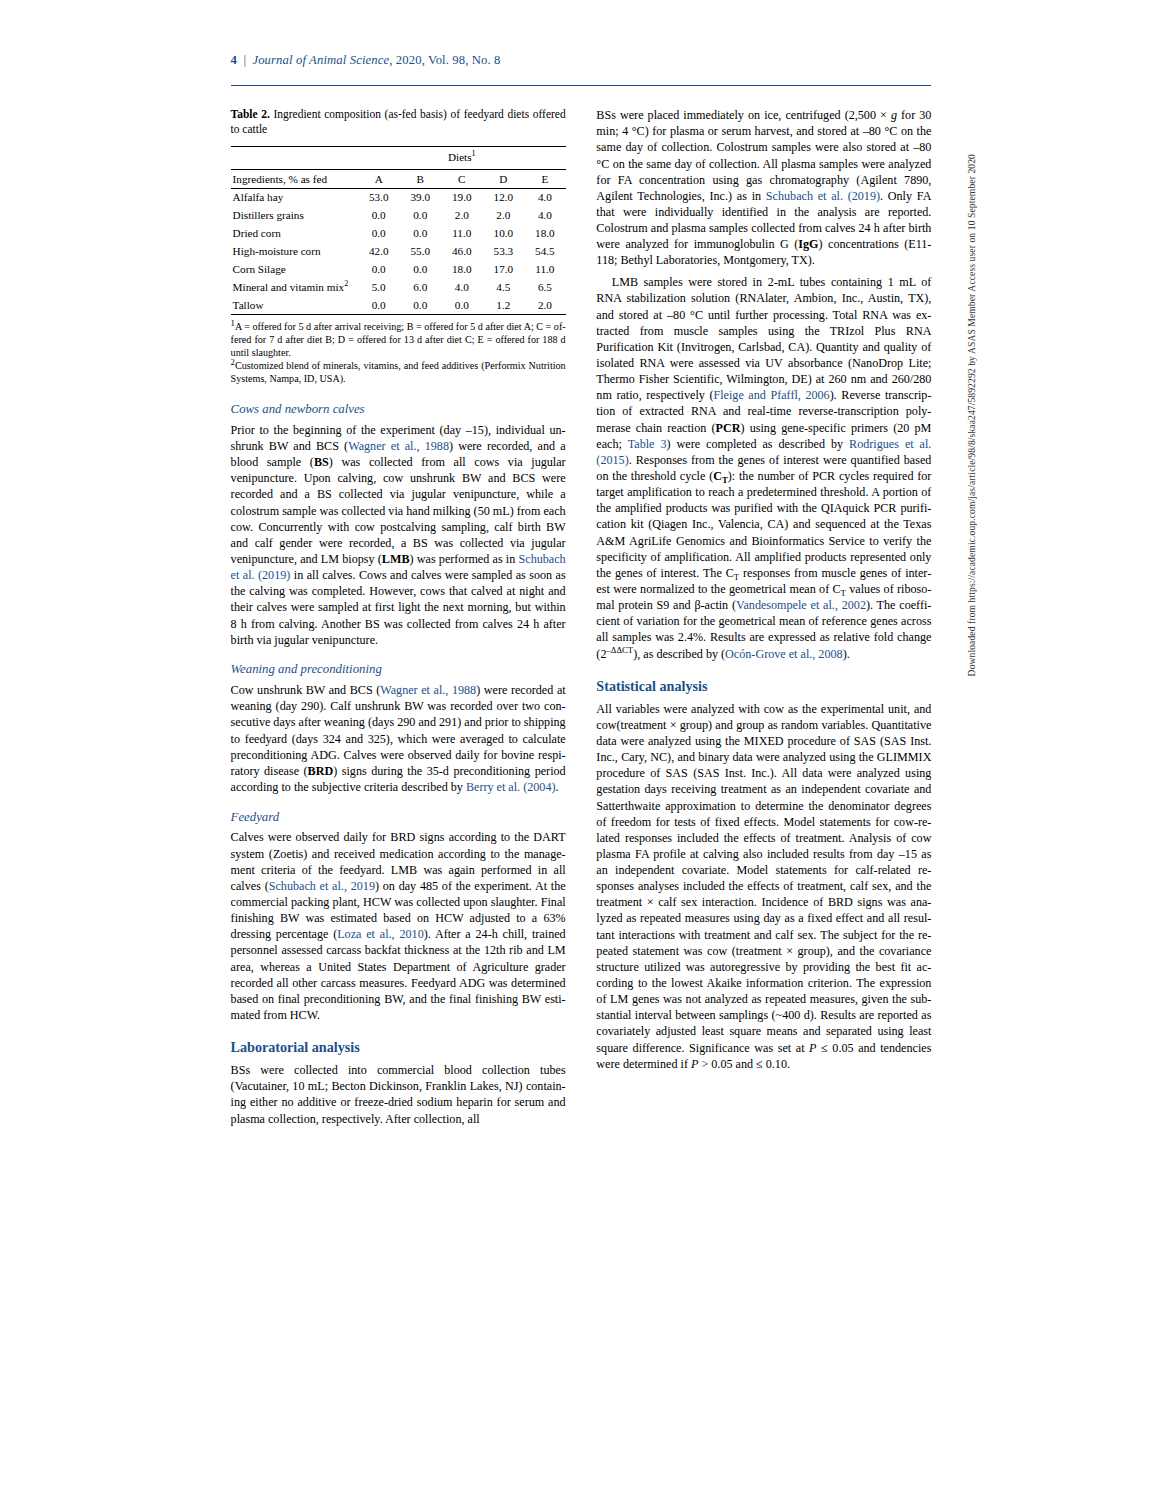4|Journal of Animal Science, 2020, Vol. 98, No. 8
Downloaded from https://academic.oup.com/jas/article/98/8/skaa247/5892292 by ASAS Member Access user on 10 September 2020
Table 2. Ingredient composition (as-fed basis) of feedyard diets offered to cattle
| | Diets 1 |
| Ingredients, % as fed | A | B | C | D | E |
| Alfalfa hay | 53.0 | 39.0 | 19.0 | 12.0 | 4.0 |
| Distillers grains | 0.0 | 0.0 | 2.0 | 2.0 | 4.0 |
| Dried corn | 0.0 | 0.0 | 11.0 | 10.0 | 18.0 |
| High-moisture corn | 42.0 | 55.0 | 46.0 | 53.3 | 54.5 |
| Corn Silage | 0.0 | 0.0 | 18.0 | 17.0 | 11.0 |
| Mineral and vitamin mix 2 | 5.0 | 6.0 | 4.0 | 4.5 | 6.5 |
| Tallow | 0.0 | 0.0 | 0.0 | 1.2 | 2.0 |
1A = offered for 5 d after arrival receiving; B = offered for 5 d after diet A; C = offered for 7 d after diet B; D = offered for 13 d after diet C; E = offered for 188 d until slaughter.
2Customized blend of minerals, vitamins, and feed additives (Performix Nutrition Systems, Nampa, ID, USA).
Cows and newborn calves
Prior to the beginning of the experiment (day –15), individual unshrunk BW and BCS (Wagner et al., 1988) were recorded, and a blood sample (BS) was collected from all cows via jugular venipuncture. Upon calving, cow unshrunk BW and BCS were recorded and a BS collected via jugular venipuncture, while a colostrum sample was collected via hand milking (50 mL) from each cow. Concurrently with cow postcalving sampling, calf birth BW and calf gender were recorded, a BS was collected via jugular venipuncture, and LM biopsy (LMB) was performed as in Schubach et al. (2019) in all calves. Cows and calves were sampled as soon as the calving was completed. However, cows that calved at night and their calves were sampled at first light the next morning, but within 8 h from calving. Another BS was collected from calves 24 h after birth via jugular venipuncture.
Weaning and preconditioning
Cow unshrunk BW and BCS (Wagner et al., 1988) were recorded at weaning (day 290). Calf unshrunk BW was recorded over two consecutive days after weaning (days 290 and 291) and prior to shipping to feedyard (days 324 and 325), which were averaged to calculate preconditioning ADG. Calves were observed daily for bovine respiratory disease (BRD) signs during the 35-d preconditioning period according to the subjective criteria described by Berry et al. (2004).
Feedyard
Calves were observed daily for BRD signs according to the DART system (Zoetis) and received medication according to the management criteria of the feedyard. LMB was again performed in all calves (Schubach et al., 2019) on day 485 of the experiment. At the commercial packing plant, HCW was collected upon slaughter. Final finishing BW was estimated based on HCW adjusted to a 63% dressing percentage (Loza et al., 2010). After a 24-h chill, trained personnel assessed carcass backfat thickness at the 12th rib and LM area, whereas a United States Department of Agriculture grader recorded all other carcass measures. Feedyard ADG was determined based on final preconditioning BW, and the final finishing BW estimated from HCW.
Laboratorial analysis
BSs were collected into commercial blood collection tubes (Vacutainer, 10 mL; Becton Dickinson, Franklin Lakes, NJ) containing either no additive or freeze-dried sodium heparin for serum and plasma collection, respectively. After collection, all
BSs were placed immediately on ice, centrifuged (2,500 × g for 30 min; 4 °C) for plasma or serum harvest, and stored at –80 °C on the same day of collection. Colostrum samples were also stored at –80 °C on the same day of collection. All plasma samples were analyzed for FA concentration using gas chromatography (Agilent 7890, Agilent Technologies, Inc.) as in Schubach et al. (2019). Only FA that were individually identified in the analysis are reported. Colostrum and plasma samples collected from calves 24 h after birth were analyzed for immunoglobulin G (IgG) concentrations (E11-118; Bethyl Laboratories, Montgomery, TX).
LMB samples were stored in 2-mL tubes containing 1 mL of RNA stabilization solution (RNAlater, Ambion, Inc., Austin, TX), and stored at –80 °C until further processing. Total RNA was extracted from muscle samples using the TRIzol Plus RNA Purification Kit (Invitrogen, Carlsbad, CA). Quantity and quality of isolated RNA were assessed via UV absorbance (NanoDrop Lite; Thermo Fisher Scientific, Wilmington, DE) at 260 nm and 260/280 nm ratio, respectively (Fleige and Pfaffl, 2006). Reverse transcription of extracted RNA and real-time reverse-transcription polymerase chain reaction (PCR) using gene-specific primers (20 pM each; Table 3) were completed as described by Rodrigues et al. (2015). Responses from the genes of interest were quantified based on the threshold cycle (CT): the number of PCR cycles required for target amplification to reach a predetermined threshold. A portion of the amplified products was purified with the QIAquick PCR purification kit (Qiagen Inc., Valencia, CA) and sequenced at the Texas A&M AgriLife Genomics and Bioinformatics Service to verify the specificity of amplification. All amplified products represented only the genes of interest. The CT responses from muscle genes of interest were normalized to the geometrical mean of CT values of ribosomal protein S9 and β-actin (Vandesompele et al., 2002). The coefficient of variation for the geometrical mean of reference genes across all samples was 2.4%. Results are expressed as relative fold change (2–ΔΔCT), as described by (Ocón-Grove et al., 2008).
Statistical analysis
All variables were analyzed with cow as the experimental unit, and cow(treatment × group) and group as random variables. Quantitative data were analyzed using the MIXED procedure of SAS (SAS Inst. Inc., Cary, NC), and binary data were analyzed using the GLIMMIX procedure of SAS (SAS Inst. Inc.). All data were analyzed using gestation days receiving treatment as an independent covariate and Satterthwaite approximation to determine the denominator degrees of freedom for tests of fixed effects. Model statements for cow-related responses included the effects of treatment. Analysis of cow plasma FA profile at calving also included results from day –15 as an independent covariate. Model statements for calf-related responses analyses included the effects of treatment, calf sex, and the treatment × calf sex interaction. Incidence of BRD signs was analyzed as repeated measures using day as a fixed effect and all resultant interactions with treatment and calf sex. The subject for the repeated statement was cow (treatment × group), and the covariance structure utilized was autoregressive by providing the best fit according to the lowest Akaike information criterion. The expression of LM genes was not analyzed as repeated measures, given the substantial interval between samplings (~400 d). Results are reported as covariately adjusted least square means and separated using least square difference. Significance was set at P ≤ 0.05 and tendencies were determined if P > 0.05 and ≤ 0.10.